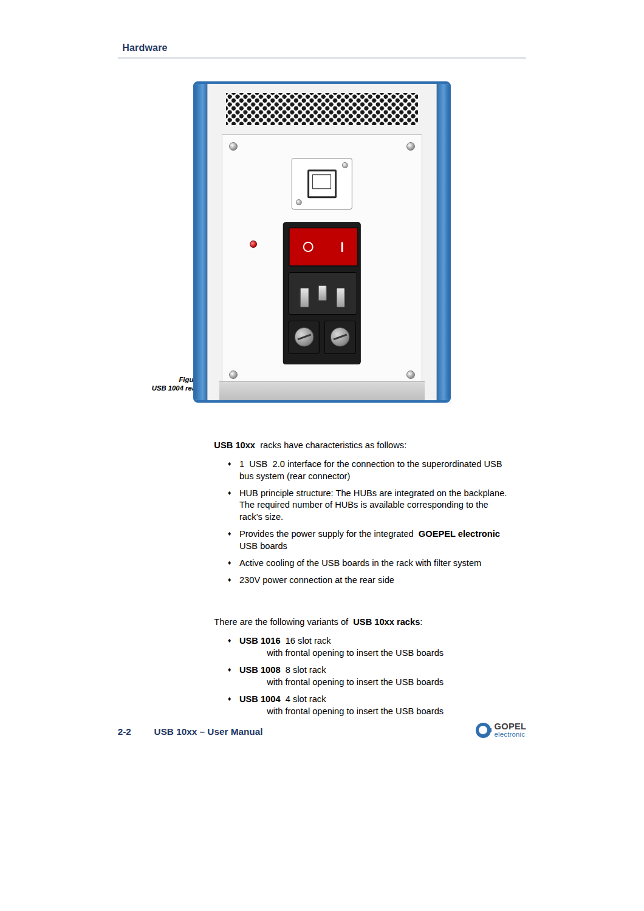Hardware
Figure 2-2:
USB 1004 rear side
USB 10xx racks have characteristics as follows:
1 USB 2.0 interface for the connection to the superordinated USB bus system (rear connector)
HUB principle structure: The HUBs are integrated on the backplane. The required number of HUBs is available corresponding to the rack’s size.
Provides the power supply for the integrated GOEPEL electronic USB boards
Active cooling of the USB boards in the rack with filter system
230V power connection at the rear side
There are the following variants of USB 10xx racks:
USB 1016 16 slot rack with frontal opening to insert the USB boards
USB 1008 8 slot rack with frontal opening to insert the USB boards
USB 1004 4 slot rack with frontal opening to insert the USB boards
2-2 USB 10xx – User Manual
GOPEL
electronic